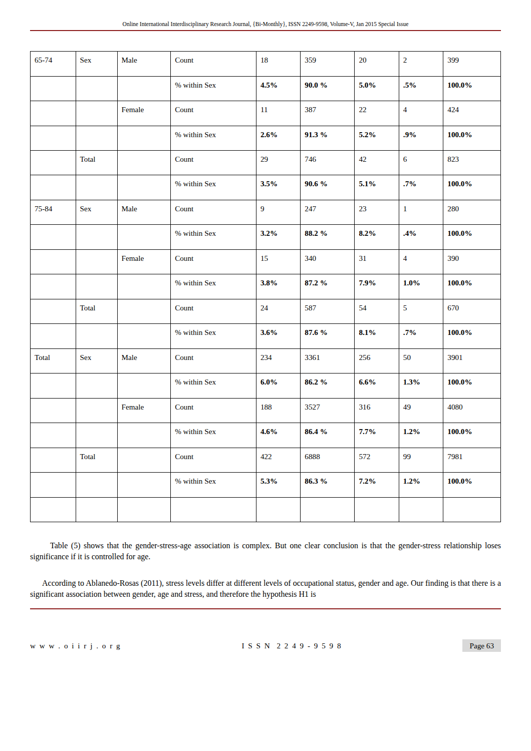Online International Interdisciplinary Research Journal, {Bi-Monthly}, ISSN 2249-9598, Volume-V, Jan 2015 Special Issue
| 65-74 | Sex | Male | Count | 18 | 359 | 20 | 2 | 399 |
| | | | % within Sex | 4.5% | 90.0 % | 5.0% | .5% | 100.0% |
| | | Female | Count | 11 | 387 | 22 | 4 | 424 |
| | | | % within Sex | 2.6% | 91.3 % | 5.2% | .9% | 100.0% |
| | Total | | Count | 29 | 746 | 42 | 6 | 823 |
| | | | % within Sex | 3.5% | 90.6 % | 5.1% | .7% | 100.0% |
| 75-84 | Sex | Male | Count | 9 | 247 | 23 | 1 | 280 |
| | | | % within Sex | 3.2% | 88.2 % | 8.2% | .4% | 100.0% |
| | | Female | Count | 15 | 340 | 31 | 4 | 390 |
| | | | % within Sex | 3.8% | 87.2 % | 7.9% | 1.0% | 100.0% |
| | Total | | Count | 24 | 587 | 54 | 5 | 670 |
| | | | % within Sex | 3.6% | 87.6 % | 8.1% | .7% | 100.0% |
| Total | Sex | Male | Count | 234 | 3361 | 256 | 50 | 3901 |
| | | | % within Sex | 6.0% | 86.2 % | 6.6% | 1.3% | 100.0% |
| | | Female | Count | 188 | 3527 | 316 | 49 | 4080 |
| | | | % within Sex | 4.6% | 86.4 % | 7.7% | 1.2% | 100.0% |
| | Total | | Count | 422 | 6888 | 572 | 99 | 7981 |
| | | | % within Sex | 5.3% | 86.3 % | 7.2% | 1.2% | 100.0% |
Table (5) shows that the gender-stress-age association is complex. But one clear conclusion is that the gender-stress relationship loses significance if it is controlled for age.
According to Ablanedo-Rosas (2011), stress levels differ at different levels of occupational status, gender and age. Our finding is that there is a significant association between gender, age and stress, and therefore the hypothesis H1 is
w w w . o i i r j . o r g
I S S N 2 2 4 9 - 9 5 9 8
Page 63